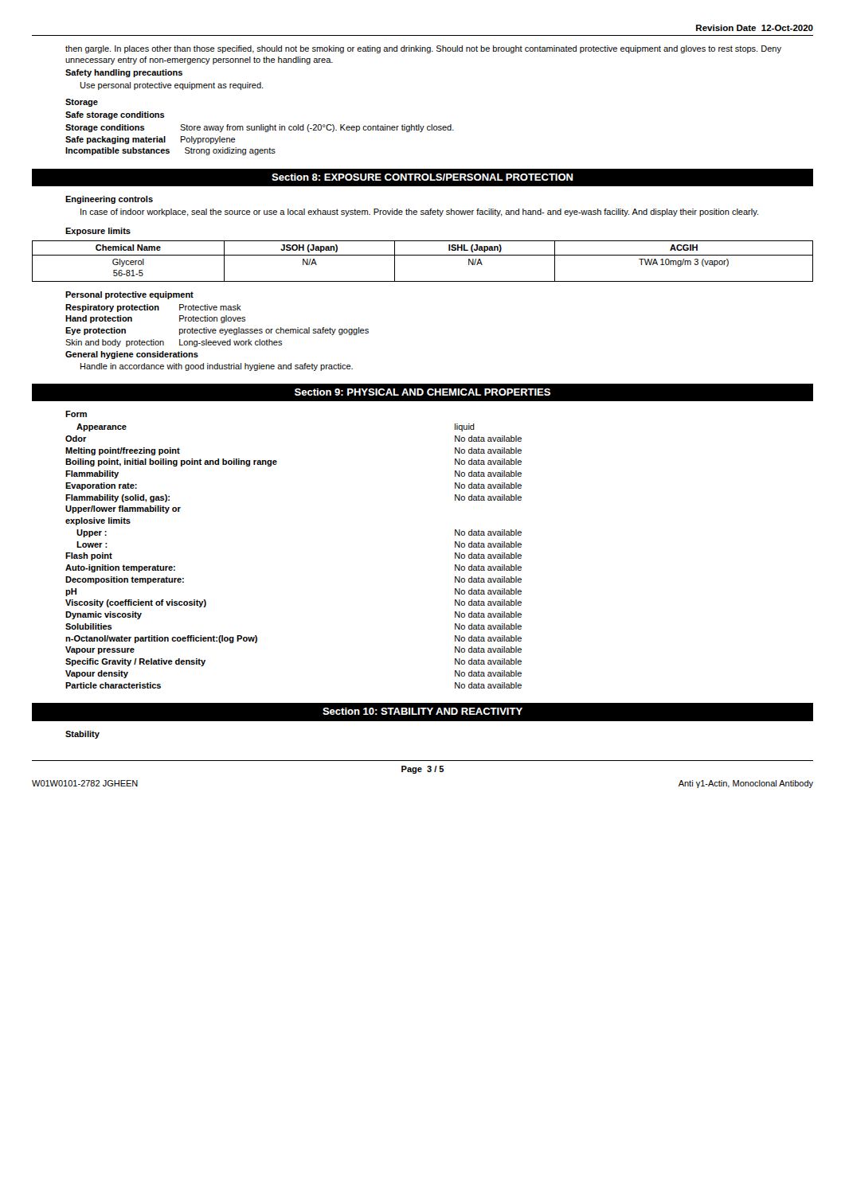Revision Date 12-Oct-2020
then gargle. In places other than those specified, should not be smoking or eating and drinking. Should not be brought contaminated protective equipment and gloves to rest stops. Deny unnecessary entry of non-emergency personnel to the handling area.
Safety handling precautions
Use personal protective equipment as required.
Storage
Safe storage conditions
| Storage conditions | Store away from sunlight in cold (-20°C). Keep container tightly closed. |
| Safe packaging material | Polypropylene |
| Incompatible substances | Strong oxidizing agents |
Section 8: EXPOSURE CONTROLS/PERSONAL PROTECTION
Engineering controls
In case of indoor workplace, seal the source or use a local exhaust system. Provide the safety shower facility, and hand- and eye-wash facility. And display their position clearly.
Exposure limits
| Chemical Name | JSOH (Japan) | ISHL (Japan) | ACGIH |
| --- | --- | --- | --- |
| Glycerol 56-81-5 | N/A | N/A | TWA 10mg/m 3 (vapor) |
Personal protective equipment
| Respiratory protection | Protective mask |
| Hand protection | Protection gloves |
| Eye protection | protective eyeglasses or chemical safety goggles |
| Skin and body protection | Long-sleeved work clothes |
General hygiene considerations
Handle in accordance with good industrial hygiene and safety practice.
Section 9: PHYSICAL AND CHEMICAL PROPERTIES
Form
| Appearance | liquid |
| Odor | No data available |
| Melting point/freezing point | No data available |
| Boiling point, initial boiling point and boiling range | No data available |
| Flammability | No data available |
| Evaporation rate: | No data available |
| Flammability (solid, gas): | No data available |
| Upper/lower flammability or | |
| explosive limits | |
| Upper : | No data available |
| Lower : | No data available |
| Flash point | No data available |
| Auto-ignition temperature: | No data available |
| Decomposition temperature: | No data available |
| pH | No data available |
| Viscosity (coefficient of viscosity) | No data available |
| Dynamic viscosity | No data available |
| Solubilities | No data available |
| n-Octanol/water partition coefficient:(log Pow) | No data available |
| Vapour pressure | No data available |
| Specific Gravity / Relative density | No data available |
| Vapour density | No data available |
| Particle characteristics | No data available |
Section 10: STABILITY AND REACTIVITY
Stability
Page 3 / 5
W01W0101-2782 JGHEEN
Anti γ1-Actin, Monoclonal Antibody